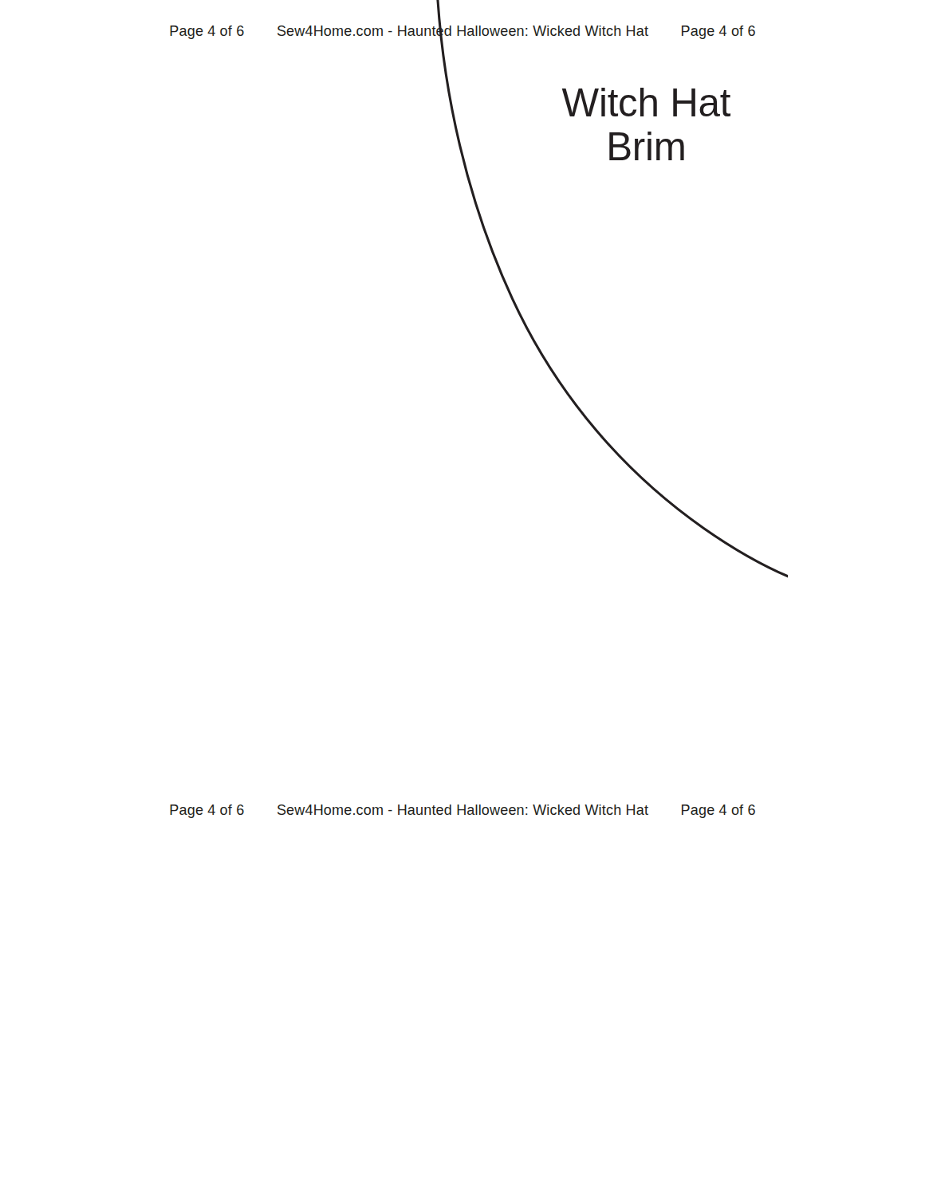Page 4 of 6 Sew4Home.com - Haunted Halloween: Wicked Witch Hat Page 4 of 6
Witch Hat Brim
Page 4 of 6 Sew4Home.com - Haunted Halloween: Wicked Witch Hat Page 4 of 6